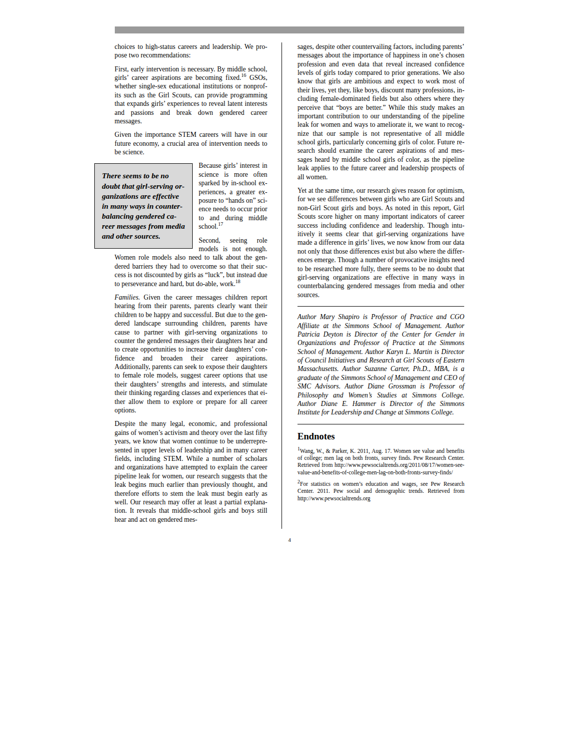choices to high-status careers and leadership. We propose two recommendations:
First, early intervention is necessary. By middle school, girls’ career aspirations are becoming fixed.16 GSOs, whether single-sex educational institutions or nonprofits such as the Girl Scouts, can provide programming that expands girls’ experiences to reveal latent interests and passions and break down gendered career messages.
Given the importance STEM careers will have in our future economy, a crucial area of intervention needs to be science.
There seems to be no doubt that girl-serving organizations are effective in many ways in counterbalancing gendered career messages from media and other sources.
Because girls’ interest in science is more often sparked by in-school experiences, a greater exposure to “hands on” science needs to occur prior to and during middle school.17
Second, seeing role models is not enough. Women role models also need to talk about the gendered barriers they had to overcome so that their success is not discounted by girls as “luck”, but instead due to perseverance and hard, but do-able, work.18
Families. Given the career messages children report hearing from their parents, parents clearly want their children to be happy and successful. But due to the gendered landscape surrounding children, parents have cause to partner with girl-serving organizations to counter the gendered messages their daughters hear and to create opportunities to increase their daughters’ confidence and broaden their career aspirations. Additionally, parents can seek to expose their daughters to female role models, suggest career options that use their daughters’ strengths and interests, and stimulate their thinking regarding classes and experiences that either allow them to explore or prepare for all career options.
Despite the many legal, economic, and professional gains of women’s activism and theory over the last fifty years, we know that women continue to be underrepresented in upper levels of leadership and in many career fields, including STEM. While a number of scholars and organizations have attempted to explain the career pipeline leak for women, our research suggests that the leak begins much earlier than previously thought, and therefore efforts to stem the leak must begin early as well. Our research may offer at least a partial explanation. It reveals that middle-school girls and boys still hear and act on gendered mes-
sages, despite other countervailing factors, including parents’ messages about the importance of happiness in one’s chosen profession and even data that reveal increased confidence levels of girls today compared to prior generations. We also know that girls are ambitious and expect to work most of their lives, yet they, like boys, discount many professions, including female-dominated fields but also others where they perceive that “boys are better.” While this study makes an important contribution to our understanding of the pipeline leak for women and ways to ameliorate it, we want to recognize that our sample is not representative of all middle school girls, particularly concerning girls of color. Future research should examine the career aspirations of and messages heard by middle school girls of color, as the pipeline leak applies to the future career and leadership prospects of all women.
Yet at the same time, our research gives reason for optimism, for we see differences between girls who are Girl Scouts and non-Girl Scout girls and boys. As noted in this report, Girl Scouts score higher on many important indicators of career success including confidence and leadership. Though intuitively it seems clear that girl-serving organizations have made a difference in girls’ lives, we now know from our data not only that those differences exist but also where the differences emerge. Though a number of provocative insights need to be researched more fully, there seems to be no doubt that girl-serving organizations are effective in many ways in counterbalancing gendered messages from media and other sources.
Author Mary Shapiro is Professor of Practice and CGO Affiliate at the Simmons School of Management. Author Patricia Deyton is Director of the Center for Gender in Organizations and Professor of Practice at the Simmons School of Management. Author Karyn L. Martin is Director of Council Initiatives and Research at Girl Scouts of Eastern Massachusetts. Author Suzanne Carter, Ph.D., MBA, is a graduate of the Simmons School of Management and CEO of SMC Advisors. Author Diane Grossman is Professor of Philosophy and Women’s Studies at Simmons College. Author Diane E. Hammer is Director of the Simmons Institute for Leadership and Change at Simmons College.
Endnotes
1Wang, W., & Parker, K. 2011, Aug. 17. Women see value and benefits of college; men lag on both fronts, survey finds. Pew Research Center. Retrieved from http://www.pewsocialtrends.org/2011/08/17/women-see-value-and-benefits-of-college-men-lag-on-both-fronts-survey-finds/
2For statistics on women’s education and wages, see Pew Research Center. 2011. Pew social and demographic trends. Retrieved from http://www.pewsocialtrends.org
4